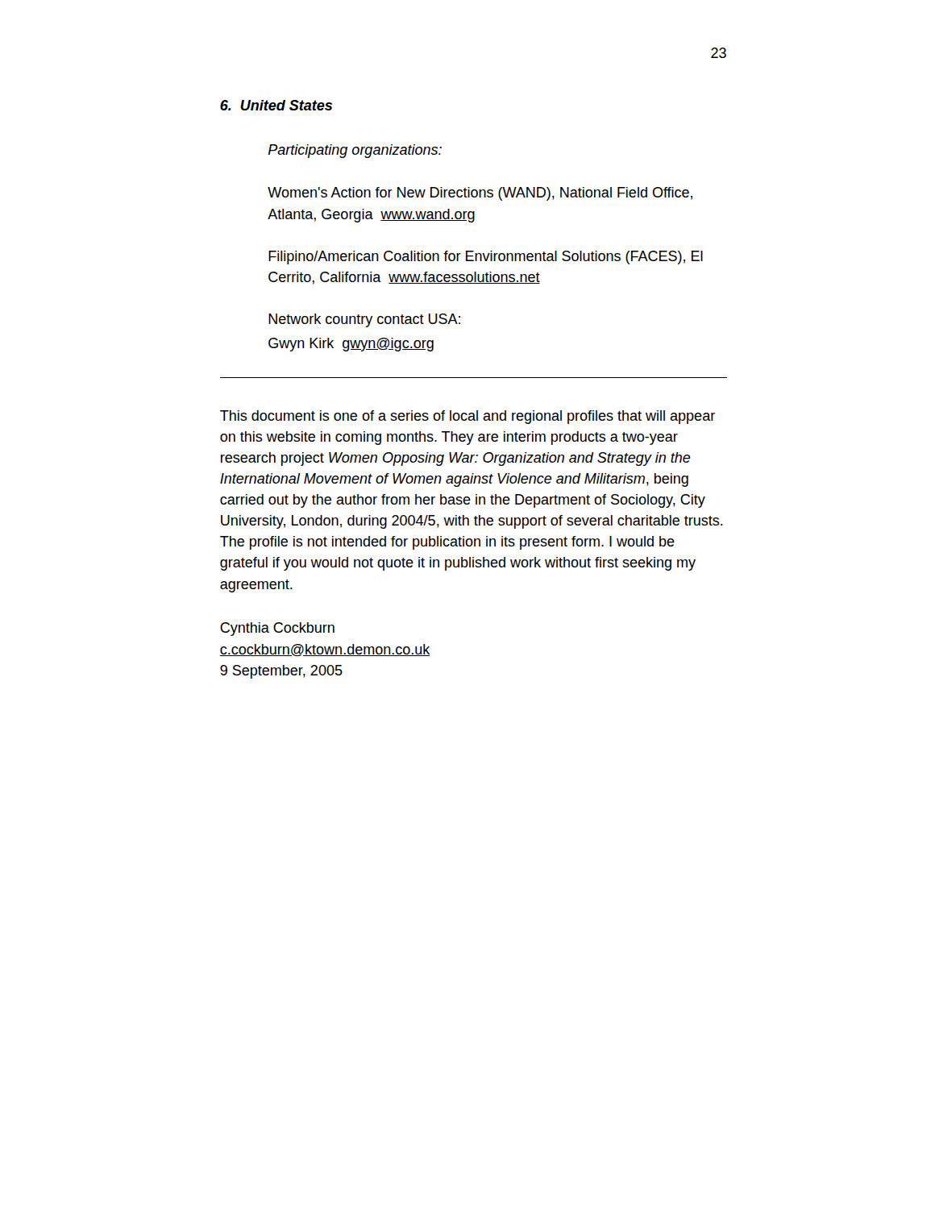23
6. United States
Participating organizations:
Women's Action for New Directions (WAND), National Field Office, Atlanta, Georgia www.wand.org
Filipino/American Coalition for Environmental Solutions (FACES), El Cerrito, California www.facessolutions.net
Network country contact USA:
Gwyn Kirk gwyn@igc.org
This document is one of a series of local and regional profiles that will appear on this website in coming months. They are interim products a two-year research project Women Opposing War: Organization and Strategy in the International Movement of Women against Violence and Militarism, being carried out by the author from her base in the Department of Sociology, City University, London, during 2004/5, with the support of several charitable trusts. The profile is not intended for publication in its present form. I would be grateful if you would not quote it in published work without first seeking my agreement.
Cynthia Cockburn
c.cockburn@ktown.demon.co.uk
9 September, 2005